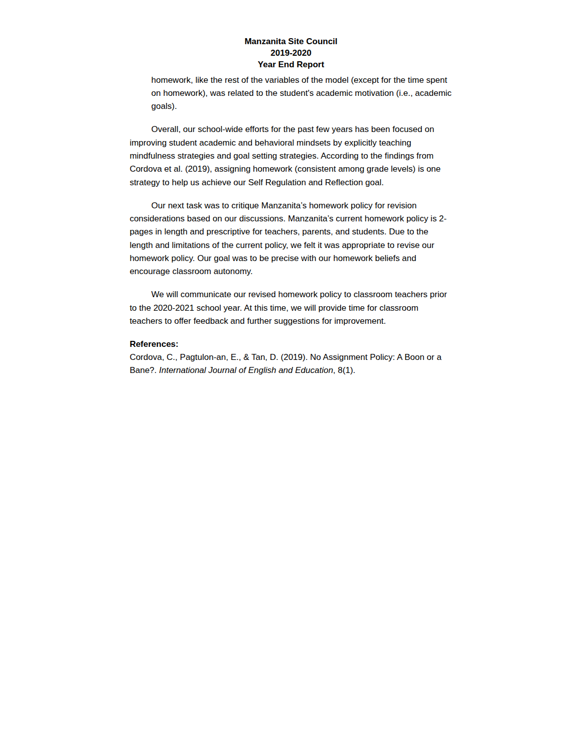Manzanita Site Council
2019-2020
Year End Report
homework, like the rest of the variables of the model (except for the time spent on homework), was related to the student's academic motivation (i.e., academic goals).
Overall, our school-wide efforts for the past few years has been focused on improving student academic and behavioral mindsets by explicitly teaching mindfulness strategies and goal setting strategies. According to the findings from Cordova et al. (2019), assigning homework (consistent among grade levels) is one strategy to help us achieve our Self Regulation and Reflection goal.
Our next task was to critique Manzanita’s homework policy for revision considerations based on our discussions. Manzanita’s current homework policy is 2-pages in length and prescriptive for teachers, parents, and students. Due to the length and limitations of the current policy, we felt it was appropriate to revise our homework policy. Our goal was to be precise with our homework beliefs and encourage classroom autonomy.
We will communicate our revised homework policy to classroom teachers prior to the 2020-2021 school year. At this time, we will provide time for classroom teachers to offer feedback and further suggestions for improvement.
References:
Cordova, C., Pagtulon-an, E., & Tan, D. (2019). No Assignment Policy: A Boon or a Bane?. International Journal of English and Education, 8(1).